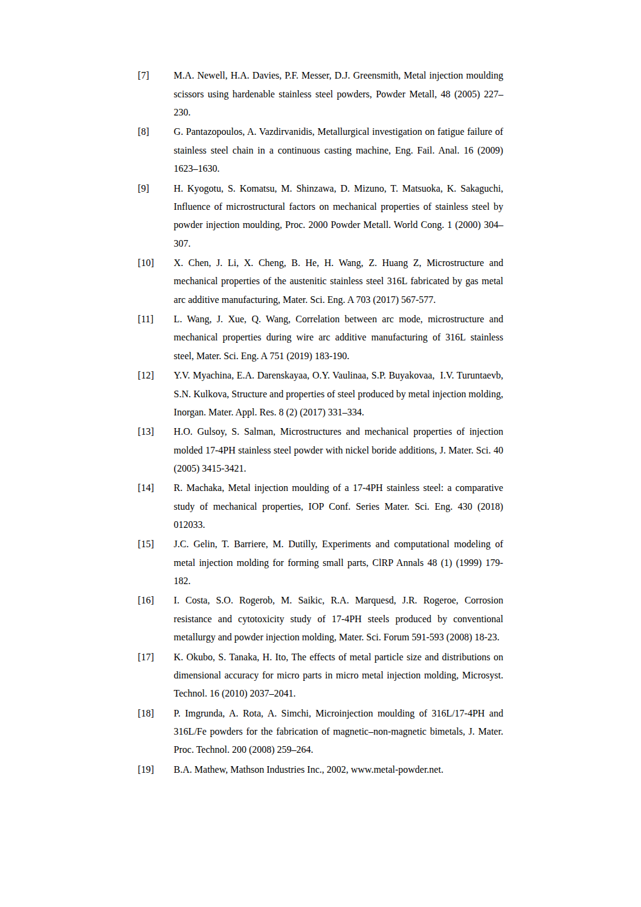[7] M.A. Newell, H.A. Davies, P.F. Messer, D.J. Greensmith, Metal injection moulding scissors using hardenable stainless steel powders, Powder Metall, 48 (2005) 227–230.
[8] G. Pantazopoulos, A. Vazdirvanidis, Metallurgical investigation on fatigue failure of stainless steel chain in a continuous casting machine, Eng. Fail. Anal. 16 (2009) 1623–1630.
[9] H. Kyogotu, S. Komatsu, M. Shinzawa, D. Mizuno, T. Matsuoka, K. Sakaguchi, Influence of microstructural factors on mechanical properties of stainless steel by powder injection moulding, Proc. 2000 Powder Metall. World Cong. 1 (2000) 304–307.
[10] X. Chen, J. Li, X. Cheng, B. He, H. Wang, Z. Huang Z, Microstructure and mechanical properties of the austenitic stainless steel 316L fabricated by gas metal arc additive manufacturing, Mater. Sci. Eng. A 703 (2017) 567-577.
[11] L. Wang, J. Xue, Q. Wang, Correlation between arc mode, microstructure and mechanical properties during wire arc additive manufacturing of 316L stainless steel, Mater. Sci. Eng. A 751 (2019) 183-190.
[12] Y.V. Myachina, E.A. Darenskayaa, O.Y. Vaulinaa, S.P. Buyakovaa, I.V. Turuntaevb, S.N. Kulkova, Structure and properties of steel produced by metal injection molding, Inorgan. Mater. Appl. Res. 8 (2) (2017) 331–334.
[13] H.O. Gulsoy, S. Salman, Microstructures and mechanical properties of injection molded 17-4PH stainless steel powder with nickel boride additions, J. Mater. Sci. 40 (2005) 3415-3421.
[14] R. Machaka, Metal injection moulding of a 17-4PH stainless steel: a comparative study of mechanical properties, IOP Conf. Series Mater. Sci. Eng. 430 (2018) 012033.
[15] J.C. Gelin, T. Barriere, M. Dutilly, Experiments and computational modeling of metal injection molding for forming small parts, ClRP Annals 48 (1) (1999) 179-182.
[16] I. Costa, S.O. Rogerob, M. Saikic, R.A. Marquesd, J.R. Rogeroe, Corrosion resistance and cytotoxicity study of 17-4PH steels produced by conventional metallurgy and powder injection molding, Mater. Sci. Forum 591-593 (2008) 18-23.
[17] K. Okubo, S. Tanaka, H. Ito, The effects of metal particle size and distributions on dimensional accuracy for micro parts in micro metal injection molding, Microsyst. Technol. 16 (2010) 2037–2041.
[18] P. Imgrunda, A. Rota, A. Simchi, Microinjection moulding of 316L/17-4PH and 316L/Fe powders for the fabrication of magnetic–non-magnetic bimetals, J. Mater. Proc. Technol. 200 (2008) 259–264.
[19] B.A. Mathew, Mathson Industries Inc., 2002, www.metal-powder.net.